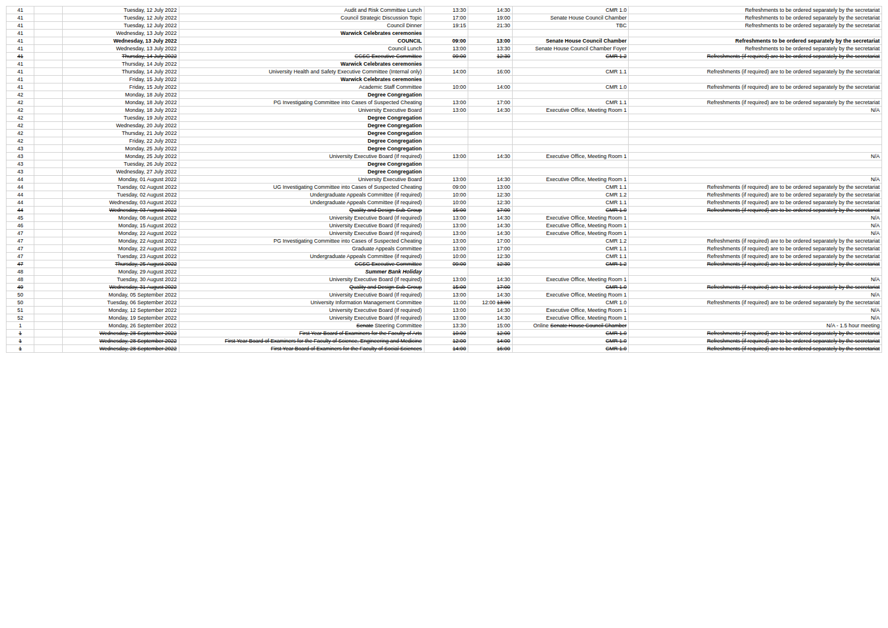| 41 | | Tuesday, 12 July 2022 | Audit and Risk Committee Lunch | 13:30 | 14:30 | CMR 1.0 | Refreshments to be ordered separately by the secretariat |
| 41 | | Tuesday, 12 July 2022 | Council Strategic Discussion Topic | 17:00 | 19:00 | Senate House Council Chamber | Refreshments to be ordered separately by the secretariat |
| 41 | | Tuesday, 12 July 2022 | Council Dinner | 19:15 | 21:30 | TBC | Refreshments to be ordered separately by the secretariat |
| 41 | | Wednesday, 13 July 2022 | Warwick Celebrates ceremonies | | | | |
| 41 | | Wednesday, 13 July 2022 | COUNCIL | 09:00 | 13:00 | Senate House Council Chamber | Refreshments to be ordered separately by the secretariat |
| 41 | | Wednesday, 13 July 2022 | Council Lunch | 13:00 | 13:30 | Senate House Council Chamber Foyer | Refreshments to be ordered separately by the secretariat |
| 41 | | Thursday, 14 July 2022 | CCSG Executive Committee | 09:00 | 12:30 | CMR 1.2 | Refreshments (if required) are to be ordered separately by the secretariat |
| 41 | | Thursday, 14 July 2022 | Warwick Celebrates ceremonies | | | | |
| 41 | | Thursday, 14 July 2022 | University Health and Safety Executive Committee (Internal only) | 14:00 | 16:00 | CMR 1.1 | Refreshments (if required) are to be ordered separately by the secretariat |
| 41 | | Friday, 15 July 2022 | Warwick Celebrates ceremonies | | | | |
| 41 | | Friday, 15 July 2022 | Academic Staff Committee | 10:00 | 14:00 | CMR 1.0 | Refreshments (if required) are to be ordered separately by the secretariat |
| 42 | | Monday, 18 July 2022 | Degree Congregation | | | | |
| 42 | | Monday, 18 July 2022 | PG Investigating Committee into Cases of Suspected Cheating | 13:00 | 17:00 | CMR 1.1 | Refreshments (if required) are to be ordered separately by the secretariat |
| 42 | | Monday, 18 July 2022 | University Executive Board | 13:00 | 14:30 | Executive Office, Meeting Room 1 | N/A |
| 42 | | Tuesday, 19 July 2022 | Degree Congregation | | | | |
| 42 | | Wednesday, 20 July 2022 | Degree Congregation | | | | |
| 42 | | Thursday, 21 July 2022 | Degree Congregation | | | | |
| 42 | | Friday, 22 July 2022 | Degree Congregation | | | | |
| 43 | | Monday, 25 July 2022 | Degree Congregation | | | | |
| 43 | | Monday, 25 July 2022 | University Executive Board (If required) | 13:00 | 14:30 | Executive Office, Meeting Room 1 | N/A |
| 43 | | Tuesday, 26 July 2022 | Degree Congregation | | | | |
| 43 | | Wednesday, 27 July 2022 | Degree Congregation | | | | |
| 44 | | Monday, 01 August 2022 | University Executive Board | 13:00 | 14:30 | Executive Office, Meeting Room 1 | N/A |
| 44 | | Tuesday, 02 August 2022 | UG Investigating Committee into Cases of Suspected Cheating | 09:00 | 13:00 | CMR 1.1 | Refreshments (if required) are to be ordered separately by the secretariat |
| 44 | | Tuesday, 02 August 2022 | Undergraduate Appeals Committee (if required) | 10:00 | 12:30 | CMR 1.2 | Refreshments (if required) are to be ordered separately by the secretariat |
| 44 | | Wednesday, 03 August 2022 | Undergraduate Appeals Committee (if required) | 10:00 | 12:30 | CMR 1.1 | Refreshments (if required) are to be ordered separately by the secretariat |
| 44 | | Wednesday, 03 August 2022 | Quality and Design Sub-Group | 15:00 | 17:00 | CMR 1.0 | Refreshments (if required) are to be ordered separately by the secretariat |
| 45 | | Monday, 08 August 2022 | University Executive Board (If required) | 13:00 | 14:30 | Executive Office, Meeting Room 1 | N/A |
| 46 | | Monday, 15 August 2022 | University Executive Board (If required) | 13:00 | 14:30 | Executive Office, Meeting Room 1 | N/A |
| 47 | | Monday, 22 August 2022 | University Executive Board (If required) | 13:00 | 14:30 | Executive Office, Meeting Room 1 | N/A |
| 47 | | Monday, 22 August 2022 | PG Investigating Committee into Cases of Suspected Cheating | 13:00 | 17:00 | CMR 1.2 | Refreshments (if required) are to be ordered separately by the secretariat |
| 47 | | Monday, 22 August 2022 | Graduate Appeals Committee | 13:00 | 17:00 | CMR 1.1 | Refreshments (if required) are to be ordered separately by the secretariat |
| 47 | | Tuesday, 23 August 2022 | Undergraduate Appeals Committee (if required) | 10:00 | 12:30 | CMR 1.1 | Refreshments (if required) are to be ordered separately by the secretariat |
| 47 | | Thursday, 25 August 2022 | CCSG Executive Committee | 09:00 | 12:30 | CMR 1.2 | Refreshments (if required) are to be ordered separately by the secretariat |
| 48 | | Monday, 29 August 2022 | Summer Bank Holiday | | | | |
| 48 | | Tuesday, 30 August 2022 | University Executive Board (If required) | 13:00 | 14:30 | Executive Office, Meeting Room 1 | N/A |
| 49 | | Wednesday, 31 August 2022 | Quality and Design Sub-Group | 15:00 | 17:00 | CMR 1.0 | Refreshments (if required) are to be ordered separately by the secretariat |
| 50 | | Monday, 05 September 2022 | University Executive Board (If required) | 13:00 | 14:30 | Executive Office, Meeting Room 1 | N/A |
| 50 | | Tuesday, 06 September 2022 | University Information Management Committee | 11:00 | 12:00 13:00 | CMR 1.0 | Refreshments (if required) are to be ordered separately by the secretariat |
| 51 | | Monday, 12 September 2022 | University Executive Board (If required) | 13:00 | 14:30 | Executive Office, Meeting Room 1 | N/A |
| 52 | | Monday, 19 September 2022 | University Executive Board (If required) | 13:00 | 14:30 | Executive Office, Meeting Room 1 | N/A |
| 1 | | Monday, 26 September 2022 | Senate Steering Committee | 13:30 | 15:00 | Online Senate House Council Chamber | N/A - 1.5 hour meeting |
| 1 | | Wednesday, 28 September 2022 | First Year Board of Examiners for the Faculty of Arts | 10:00 | 12:00 | CMR 1.0 | Refreshments (if required) are to be ordered separately by the secretariat |
| 1 | | Wednesday, 28 September 2022 | First Year Board of Examiners for the Faculty of Science, Engineering and Medicine | 12:00 | 14:00 | CMR 1.0 | Refreshments (if required) are to be ordered separately by the secretariat |
| 1 | | Wednesday, 28 September 2022 | First Year Board of Examiners for the Faculty of Social Sciences | 14:00 | 16:00 | CMR 1.0 | Refreshments (if required) are to be ordered separately by the secretariat |